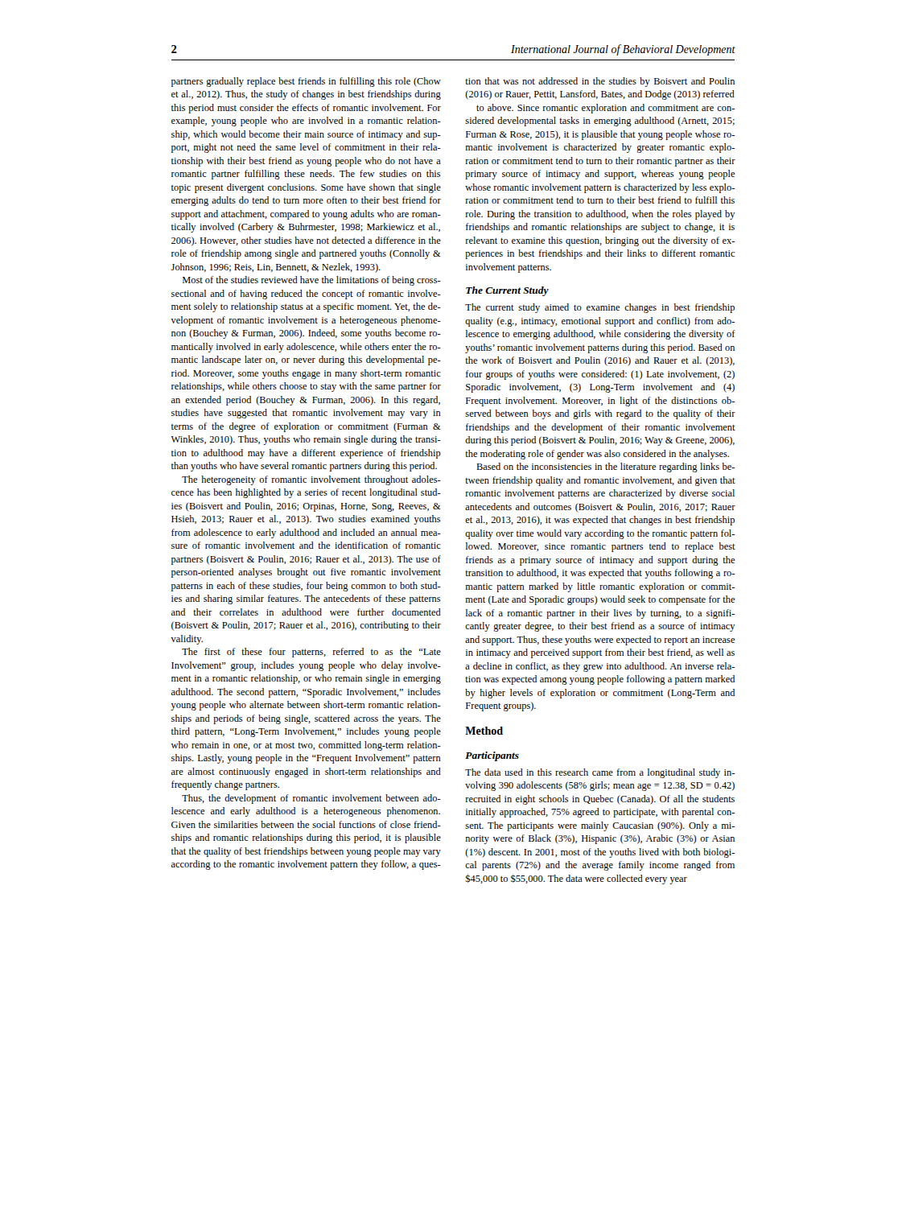2 International Journal of Behavioral Development
partners gradually replace best friends in fulfilling this role (Chow et al., 2012). Thus, the study of changes in best friendships during this period must consider the effects of romantic involvement. For example, young people who are involved in a romantic relationship, which would become their main source of intimacy and support, might not need the same level of commitment in their relationship with their best friend as young people who do not have a romantic partner fulfilling these needs. The few studies on this topic present divergent conclusions. Some have shown that single emerging adults do tend to turn more often to their best friend for support and attachment, compared to young adults who are romantically involved (Carbery & Buhrmester, 1998; Markiewicz et al., 2006). However, other studies have not detected a difference in the role of friendship among single and partnered youths (Connolly & Johnson, 1996; Reis, Lin, Bennett, & Nezlek, 1993).
Most of the studies reviewed have the limitations of being cross-sectional and of having reduced the concept of romantic involvement solely to relationship status at a specific moment. Yet, the development of romantic involvement is a heterogeneous phenomenon (Bouchey & Furman, 2006). Indeed, some youths become romantically involved in early adolescence, while others enter the romantic landscape later on, or never during this developmental period. Moreover, some youths engage in many short-term romantic relationships, while others choose to stay with the same partner for an extended period (Bouchey & Furman, 2006). In this regard, studies have suggested that romantic involvement may vary in terms of the degree of exploration or commitment (Furman & Winkles, 2010). Thus, youths who remain single during the transition to adulthood may have a different experience of friendship than youths who have several romantic partners during this period.
The heterogeneity of romantic involvement throughout adolescence has been highlighted by a series of recent longitudinal studies (Boisvert and Poulin, 2016; Orpinas, Horne, Song, Reeves, & Hsieh, 2013; Rauer et al., 2013). Two studies examined youths from adolescence to early adulthood and included an annual measure of romantic involvement and the identification of romantic partners (Boisvert & Poulin, 2016; Rauer et al., 2013). The use of person-oriented analyses brought out five romantic involvement patterns in each of these studies, four being common to both studies and sharing similar features. The antecedents of these patterns and their correlates in adulthood were further documented (Boisvert & Poulin, 2017; Rauer et al., 2016), contributing to their validity.
The first of these four patterns, referred to as the “Late Involvement” group, includes young people who delay involvement in a romantic relationship, or who remain single in emerging adulthood. The second pattern, “Sporadic Involvement,” includes young people who alternate between short-term romantic relationships and periods of being single, scattered across the years. The third pattern, “Long-Term Involvement,” includes young people who remain in one, or at most two, committed long-term relationships. Lastly, young people in the “Frequent Involvement” pattern are almost continuously engaged in short-term relationships and frequently change partners.
Thus, the development of romantic involvement between adolescence and early adulthood is a heterogeneous phenomenon. Given the similarities between the social functions of close friendships and romantic relationships during this period, it is plausible that the quality of best friendships between young people may vary according to the romantic involvement pattern they follow, a question that was not addressed in the studies by Boisvert and Poulin (2016) or Rauer, Pettit, Lansford, Bates, and Dodge (2013) referred
to above. Since romantic exploration and commitment are considered developmental tasks in emerging adulthood (Arnett, 2015; Furman & Rose, 2015), it is plausible that young people whose romantic involvement is characterized by greater romantic exploration or commitment tend to turn to their romantic partner as their primary source of intimacy and support, whereas young people whose romantic involvement pattern is characterized by less exploration or commitment tend to turn to their best friend to fulfill this role. During the transition to adulthood, when the roles played by friendships and romantic relationships are subject to change, it is relevant to examine this question, bringing out the diversity of experiences in best friendships and their links to different romantic involvement patterns.
The Current Study
The current study aimed to examine changes in best friendship quality (e.g., intimacy, emotional support and conflict) from adolescence to emerging adulthood, while considering the diversity of youths’ romantic involvement patterns during this period. Based on the work of Boisvert and Poulin (2016) and Rauer et al. (2013), four groups of youths were considered: (1) Late involvement, (2) Sporadic involvement, (3) Long-Term involvement and (4) Frequent involvement. Moreover, in light of the distinctions observed between boys and girls with regard to the quality of their friendships and the development of their romantic involvement during this period (Boisvert & Poulin, 2016; Way & Greene, 2006), the moderating role of gender was also considered in the analyses.
Based on the inconsistencies in the literature regarding links between friendship quality and romantic involvement, and given that romantic involvement patterns are characterized by diverse social antecedents and outcomes (Boisvert & Poulin, 2016, 2017; Rauer et al., 2013, 2016), it was expected that changes in best friendship quality over time would vary according to the romantic pattern followed. Moreover, since romantic partners tend to replace best friends as a primary source of intimacy and support during the transition to adulthood, it was expected that youths following a romantic pattern marked by little romantic exploration or commitment (Late and Sporadic groups) would seek to compensate for the lack of a romantic partner in their lives by turning, to a significantly greater degree, to their best friend as a source of intimacy and support. Thus, these youths were expected to report an increase in intimacy and perceived support from their best friend, as well as a decline in conflict, as they grew into adulthood. An inverse relation was expected among young people following a pattern marked by higher levels of exploration or commitment (Long-Term and Frequent groups).
Method
Participants
The data used in this research came from a longitudinal study involving 390 adolescents (58% girls; mean age = 12.38, SD = 0.42) recruited in eight schools in Quebec (Canada). Of all the students initially approached, 75% agreed to participate, with parental consent. The participants were mainly Caucasian (90%). Only a minority were of Black (3%), Hispanic (3%), Arabic (3%) or Asian (1%) descent. In 2001, most of the youths lived with both biological parents (72%) and the average family income ranged from $45,000 to $55,000. The data were collected every year